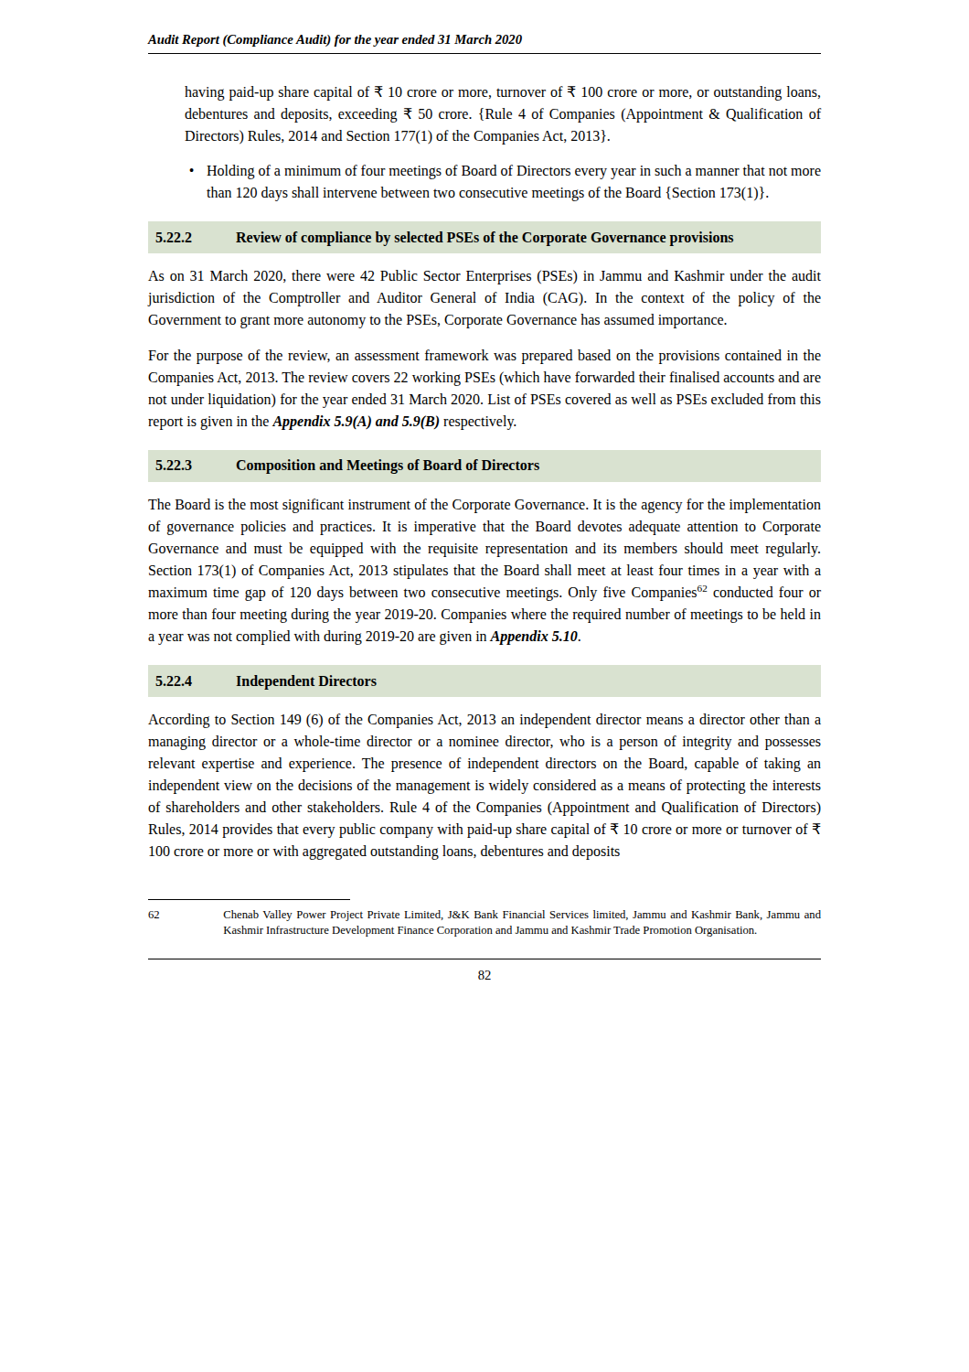Audit Report (Compliance Audit) for the year ended 31 March 2020
having paid-up share capital of ₹ 10 crore or more, turnover of ₹ 100 crore or more, or outstanding loans, debentures and deposits, exceeding ₹ 50 crore. {Rule 4 of Companies (Appointment & Qualification of Directors) Rules, 2014 and Section 177(1) of the Companies Act, 2013}.
Holding of a minimum of four meetings of Board of Directors every year in such a manner that not more than 120 days shall intervene between two consecutive meetings of the Board {Section 173(1)}.
5.22.2 Review of compliance by selected PSEs of the Corporate Governance provisions
As on 31 March 2020, there were 42 Public Sector Enterprises (PSEs) in Jammu and Kashmir under the audit jurisdiction of the Comptroller and Auditor General of India (CAG). In the context of the policy of the Government to grant more autonomy to the PSEs, Corporate Governance has assumed importance.
For the purpose of the review, an assessment framework was prepared based on the provisions contained in the Companies Act, 2013. The review covers 22 working PSEs (which have forwarded their finalised accounts and are not under liquidation) for the year ended 31 March 2020. List of PSEs covered as well as PSEs excluded from this report is given in the Appendix 5.9(A) and 5.9(B) respectively.
5.22.3 Composition and Meetings of Board of Directors
The Board is the most significant instrument of the Corporate Governance. It is the agency for the implementation of governance policies and practices. It is imperative that the Board devotes adequate attention to Corporate Governance and must be equipped with the requisite representation and its members should meet regularly. Section 173(1) of Companies Act, 2013 stipulates that the Board shall meet at least four times in a year with a maximum time gap of 120 days between two consecutive meetings. Only five Companies62 conducted four or more than four meeting during the year 2019-20. Companies where the required number of meetings to be held in a year was not complied with during 2019-20 are given in Appendix 5.10.
5.22.4 Independent Directors
According to Section 149 (6) of the Companies Act, 2013 an independent director means a director other than a managing director or a whole-time director or a nominee director, who is a person of integrity and possesses relevant expertise and experience. The presence of independent directors on the Board, capable of taking an independent view on the decisions of the management is widely considered as a means of protecting the interests of shareholders and other stakeholders. Rule 4 of the Companies (Appointment and Qualification of Directors) Rules, 2014 provides that every public company with paid-up share capital of ₹ 10 crore or more or turnover of ₹ 100 crore or more or with aggregated outstanding loans, debentures and deposits
62 Chenab Valley Power Project Private Limited, J&K Bank Financial Services limited, Jammu and Kashmir Bank, Jammu and Kashmir Infrastructure Development Finance Corporation and Jammu and Kashmir Trade Promotion Organisation.
82